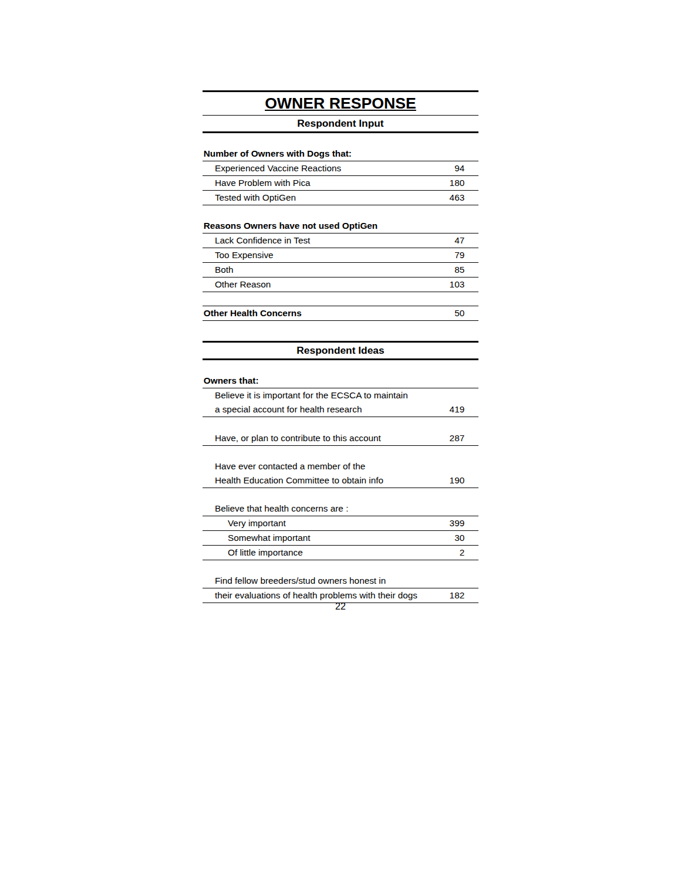OWNER RESPONSE
Respondent Input
| Number of Owners with Dogs that: | |
| Experienced Vaccine Reactions | 94 |
| Have Problem with Pica | 180 |
| Tested with OptiGen | 463 |
| Reasons Owners have not used OptiGen | |
| Lack Confidence in Test | 47 |
| Too Expensive | 79 |
| Both | 85 |
| Other Reason | 103 |
| Other Health Concerns | 50 |
Respondent Ideas
| Owners that: | |
| Believe it is important for the ECSCA to maintain | |
| a special account for health research | 419 |
| Have, or plan to contribute to this account | 287 |
| Have ever contacted a member of the | |
| Health Education Committee to obtain info | 190 |
| Believe that health concerns are : | |
| Very important | 399 |
| Somewhat important | 30 |
| Of little importance | 2 |
| Find fellow breeders/stud owners honest in | |
| their evaluations of health problems with their dogs | 182 |
22